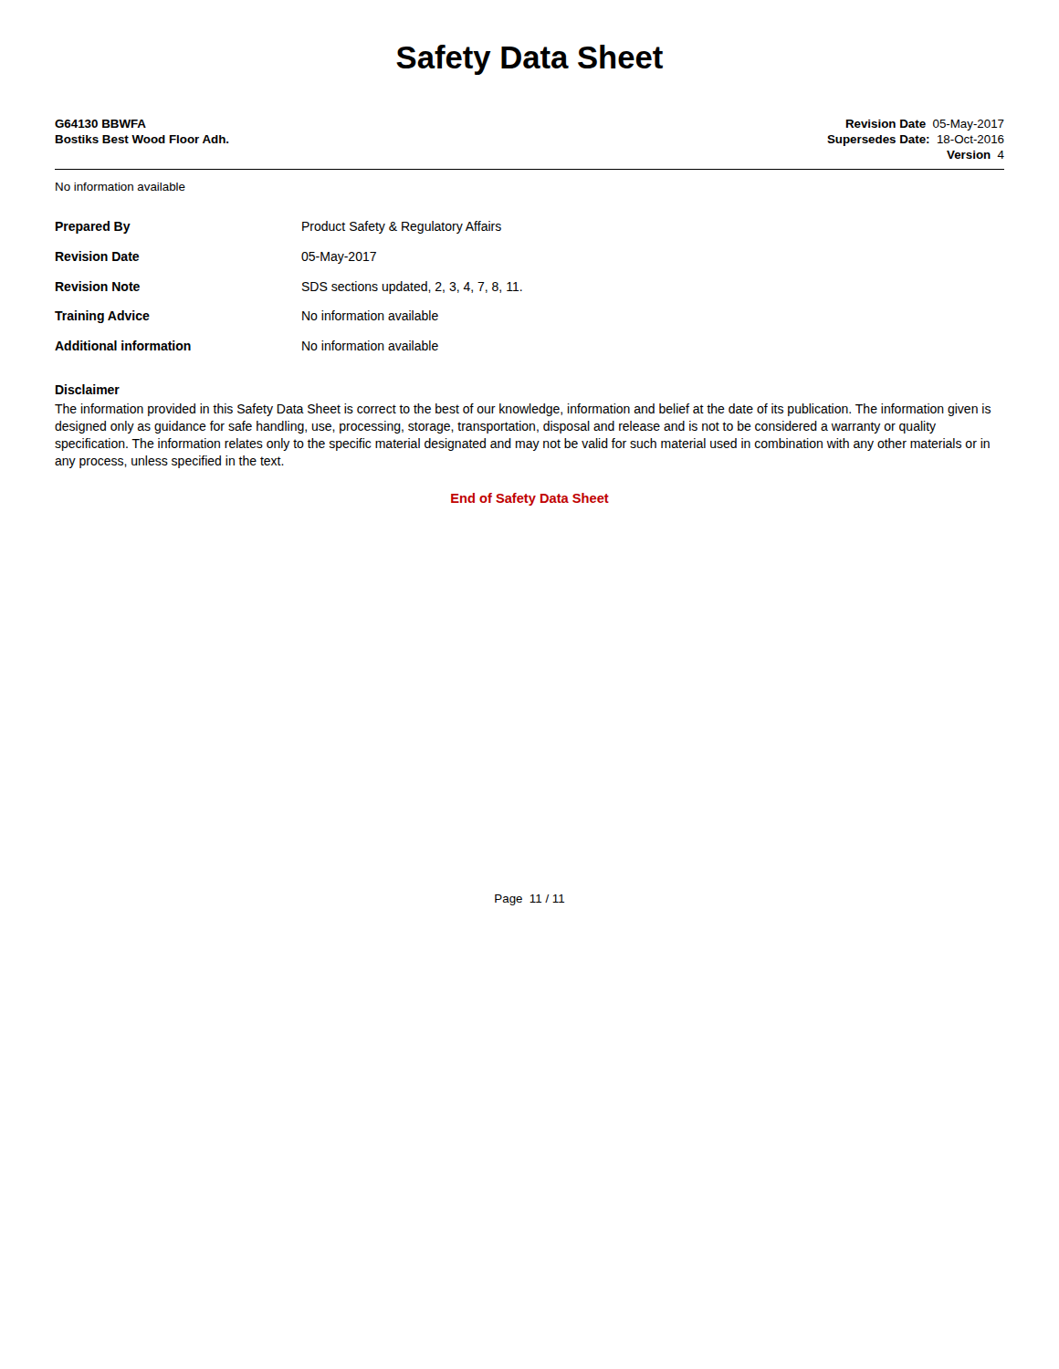Safety Data Sheet
G64130 BBWFA
Bostiks Best Wood Floor Adh.
Revision Date 05-May-2017
Supersedes Date: 18-Oct-2016
Version 4
No information available
| Prepared By | Product Safety & Regulatory Affairs |
| Revision Date | 05-May-2017 |
| Revision Note | SDS sections updated, 2, 3, 4, 7, 8, 11. |
| Training Advice | No information available |
| Additional information | No information available |
Disclaimer
The information provided in this Safety Data Sheet is correct to the best of our knowledge, information and belief at the date of its publication. The information given is designed only as guidance for safe handling, use, processing, storage, transportation, disposal and release and is not to be considered a warranty or quality specification. The information relates only to the specific material designated and may not be valid for such material used in combination with any other materials or in any process, unless specified in the text.
End of Safety Data Sheet
Page 11 / 11